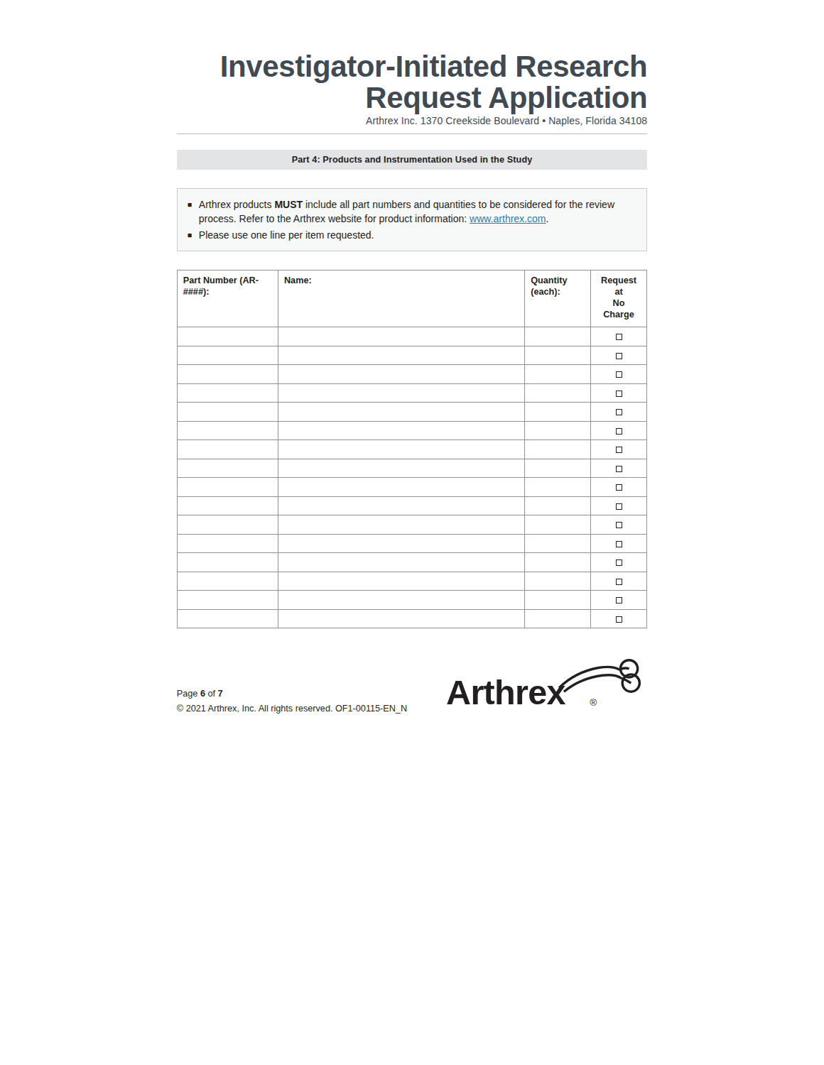Investigator-Initiated Research Request Application
Arthrex Inc. 1370 Creekside Boulevard • Naples, Florida 34108
Part 4: Products and Instrumentation Used in the Study
Arthrex products MUST include all part numbers and quantities to be considered for the review process. Refer to the Arthrex website for product information: www.arthrex.com.
Please use one line per item requested.
| Part Number (AR-####): | Name: | Quantity (each): | Request at No Charge |
| --- | --- | --- | --- |
Page 6 of 7
© 2021 Arthrex, Inc. All rights reserved. OF1-00115-EN_N
Arthrex ®